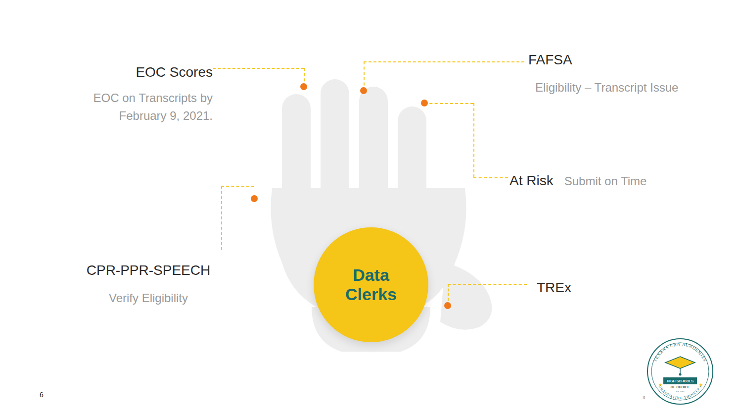Data
Clerks
EOC Scores
EOC on Transcripts by
February 9, 2021.
FAFSA
Eligibility – Transcript Issue
At Risk
Submit on Time
CPR-PPR-SPEECH
Verify Eligibility
TREx
6
It
HIGH SCHOOLS OF CHOICE Est. 1985 ★ ★ TEXANS CAN ACADEMIES GRADUATING THINKERS